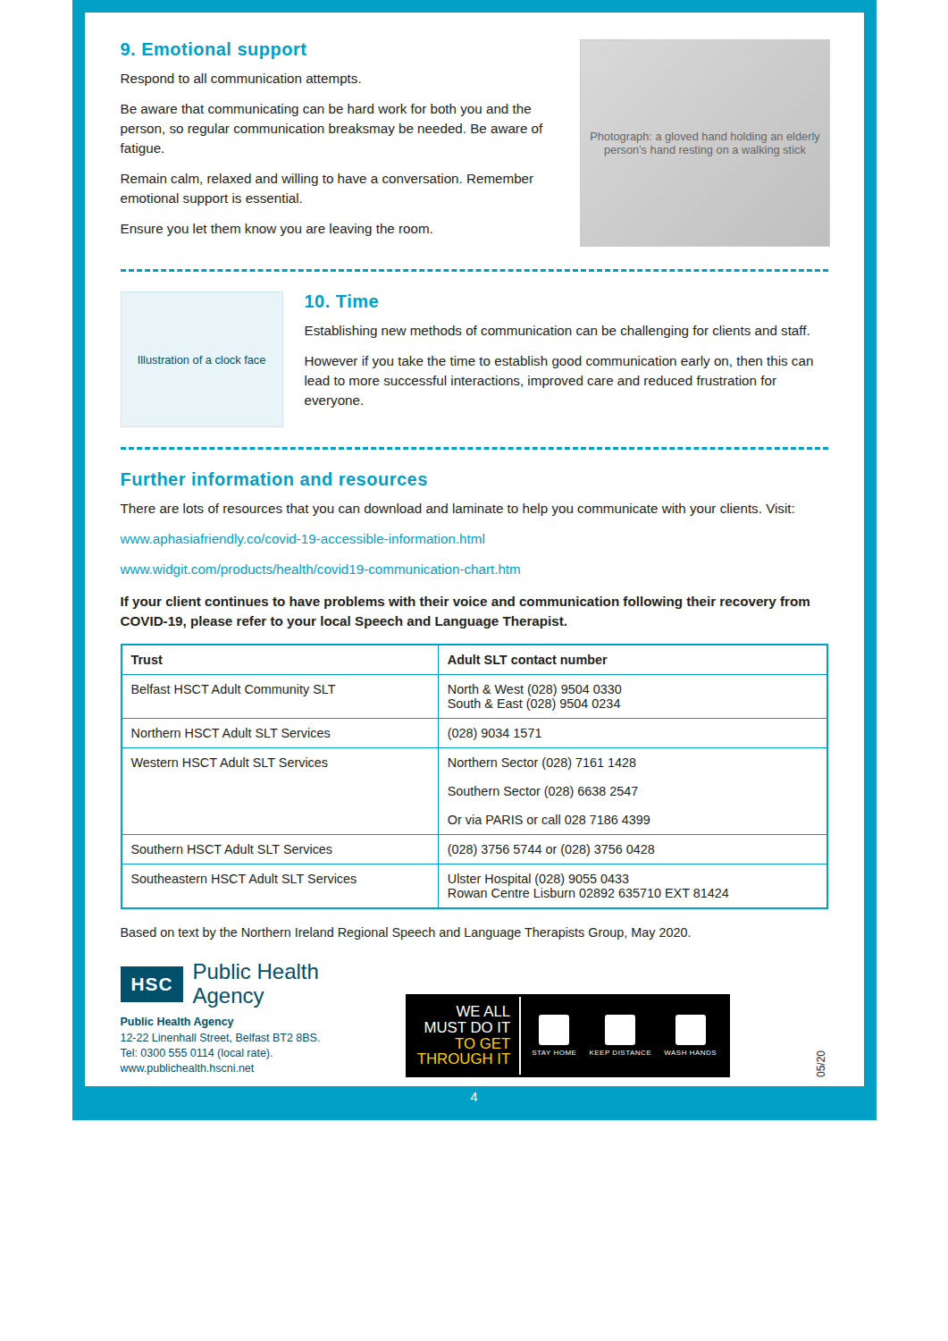9. Emotional support
Respond to all communication attempts.
Be aware that communicating can be hard work for both you and the person, so regular communication breaksmay be needed. Be aware of fatigue.
Remain calm, relaxed and willing to have a conversation. Remember emotional support is essential.
Ensure you let them know you are leaving the room.
Photograph: a gloved hand holding an elderly person's hand resting on a walking stick
Illustration of a clock face
10. Time
Establishing new methods of communication can be challenging for clients and staff.
However if you take the time to establish good communication early on, then this can lead to more successful interactions, improved care and reduced frustration for everyone.
Further information and resources
There are lots of resources that you can download and laminate to help you communicate with your clients. Visit:
www.aphasiafriendly.co/covid-19-accessible-information.html
www.widgit.com/products/health/covid19-communication-chart.htm
If your client continues to have problems with their voice and communication following their recovery from COVID-19, please refer to your local Speech and Language Therapist.
| Trust | Adult SLT contact number |
| --- | --- |
| Belfast HSCT Adult Community SLT | North & West (028) 9504 0330 South & East (028) 9504 0234 |
| Northern HSCT Adult SLT Services | (028) 9034 1571 |
| Western HSCT Adult SLT Services | Northern Sector (028) 7161 1428 Southern Sector (028) 6638 2547 Or via PARIS or call 028 7186 4399 |
| Southern HSCT Adult SLT Services | (028) 3756 5744 or (028) 3756 0428 |
| Southeastern HSCT Adult SLT Services | Ulster Hospital (028) 9055 0433 Rowan Centre Lisburn 02892 635710 EXT 81424 |
Based on text by the Northern Ireland Regional Speech and Language Therapists Group, May 2020.
HSC
Public Health
Agency
Public Health Agency 12-22 Linenhall Street, Belfast BT2 8BS.
Tel: 0300 555 0114 (local rate).
www.publichealth.hscni.net
WE ALL MUST DO IT TO GET THROUGH IT
STAY HOME
KEEP DISTANCE
WASH HANDS
05/20
4